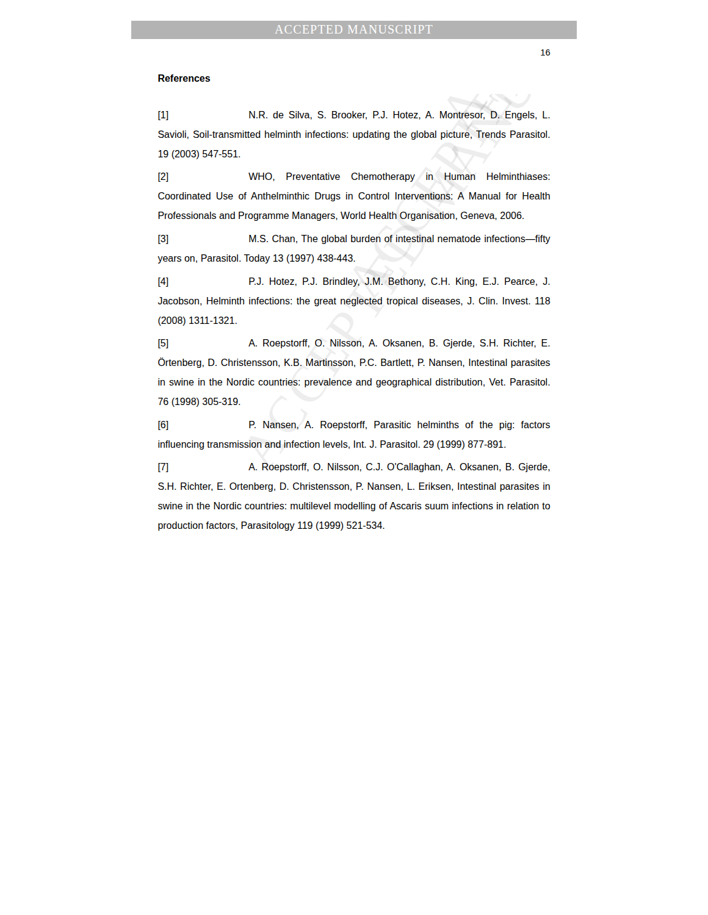ACCEPTED MANUSCRIPT
16
ACCEPTED MANUSCRIPT ACCEPTED MANUSCRIPT ACCEPTED MANUSCRIPT
References
[1] N.R. de Silva, S. Brooker, P.J. Hotez, A. Montresor, D. Engels, L. Savioli, Soil-transmitted helminth infections: updating the global picture, Trends Parasitol. 19 (2003) 547-551.
[2] WHO, Preventative Chemotherapy in Human Helminthiases: Coordinated Use of Anthelminthic Drugs in Control Interventions: A Manual for Health Professionals and Programme Managers, World Health Organisation, Geneva, 2006.
[3] M.S. Chan, The global burden of intestinal nematode infections—fifty years on, Parasitol. Today 13 (1997) 438-443.
[4] P.J. Hotez, P.J. Brindley, J.M. Bethony, C.H. King, E.J. Pearce, J. Jacobson, Helminth infections: the great neglected tropical diseases, J. Clin. Invest. 118 (2008) 1311-1321.
[5] A. Roepstorff, O. Nilsson, A. Oksanen, B. Gjerde, S.H. Richter, E. Örtenberg, D. Christensson, K.B. Martinsson, P.C. Bartlett, P. Nansen, Intestinal parasites in swine in the Nordic countries: prevalence and geographical distribution, Vet. Parasitol. 76 (1998) 305-319.
[6] P. Nansen, A. Roepstorff, Parasitic helminths of the pig: factors influencing transmission and infection levels, Int. J. Parasitol. 29 (1999) 877-891.
[7] A. Roepstorff, O. Nilsson, C.J. O'Callaghan, A. Oksanen, B. Gjerde, S.H. Richter, E. Ortenberg, D. Christensson, P. Nansen, L. Eriksen, Intestinal parasites in swine in the Nordic countries: multilevel modelling of Ascaris suum infections in relation to production factors, Parasitology 119 (1999) 521-534.